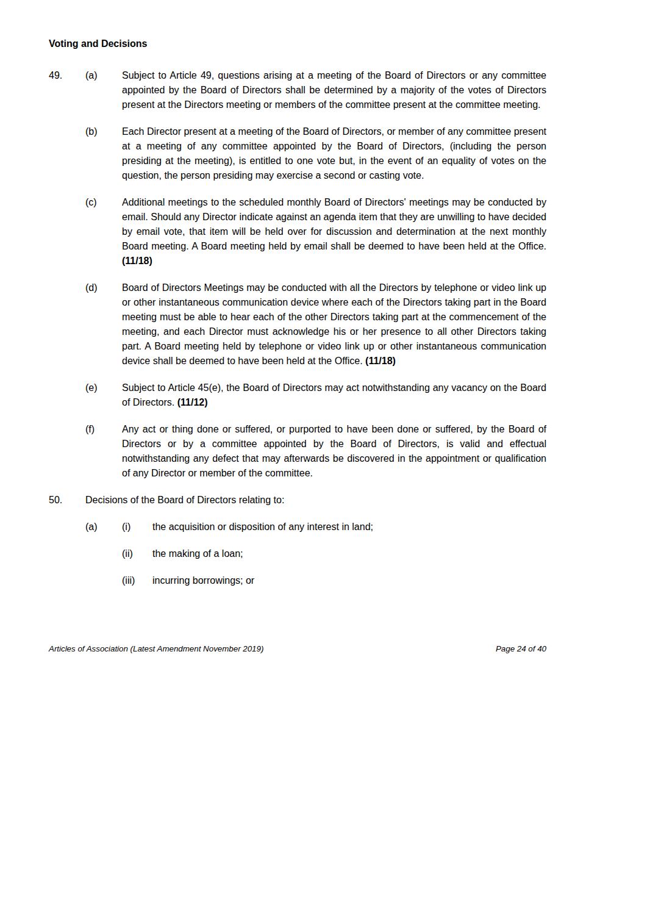Voting and Decisions
49.
(a)
Subject to Article 49, questions arising at a meeting of the Board of Directors or any committee appointed by the Board of Directors shall be determined by a majority of the votes of Directors present at the Directors meeting or members of the committee present at the committee meeting.
(b)
Each Director present at a meeting of the Board of Directors, or member of any committee present at a meeting of any committee appointed by the Board of Directors, (including the person presiding at the meeting), is entitled to one vote but, in the event of an equality of votes on the question, the person presiding may exercise a second or casting vote.
(c)
Additional meetings to the scheduled monthly Board of Directors' meetings may be conducted by email. Should any Director indicate against an agenda item that they are unwilling to have decided by email vote, that item will be held over for discussion and determination at the next monthly Board meeting. A Board meeting held by email shall be deemed to have been held at the Office. (11/18)
(d)
Board of Directors Meetings may be conducted with all the Directors by telephone or video link up or other instantaneous communication device where each of the Directors taking part in the Board meeting must be able to hear each of the other Directors taking part at the commencement of the meeting, and each Director must acknowledge his or her presence to all other Directors taking part. A Board meeting held by telephone or video link up or other instantaneous communication device shall be deemed to have been held at the Office. (11/18)
(e)
Subject to Article 45(e), the Board of Directors may act notwithstanding any vacancy on the Board of Directors. (11/12)
(f)
Any act or thing done or suffered, or purported to have been done or suffered, by the Board of Directors or by a committee appointed by the Board of Directors, is valid and effectual notwithstanding any defect that may afterwards be discovered in the appointment or qualification of any Director or member of the committee.
50.
Decisions of the Board of Directors relating to:
(a)
(i)
the acquisition or disposition of any interest in land;
(ii)
the making of a loan;
(iii)
incurring borrowings; or
Articles of Association (Latest Amendment November 2019) Page 24 of 40